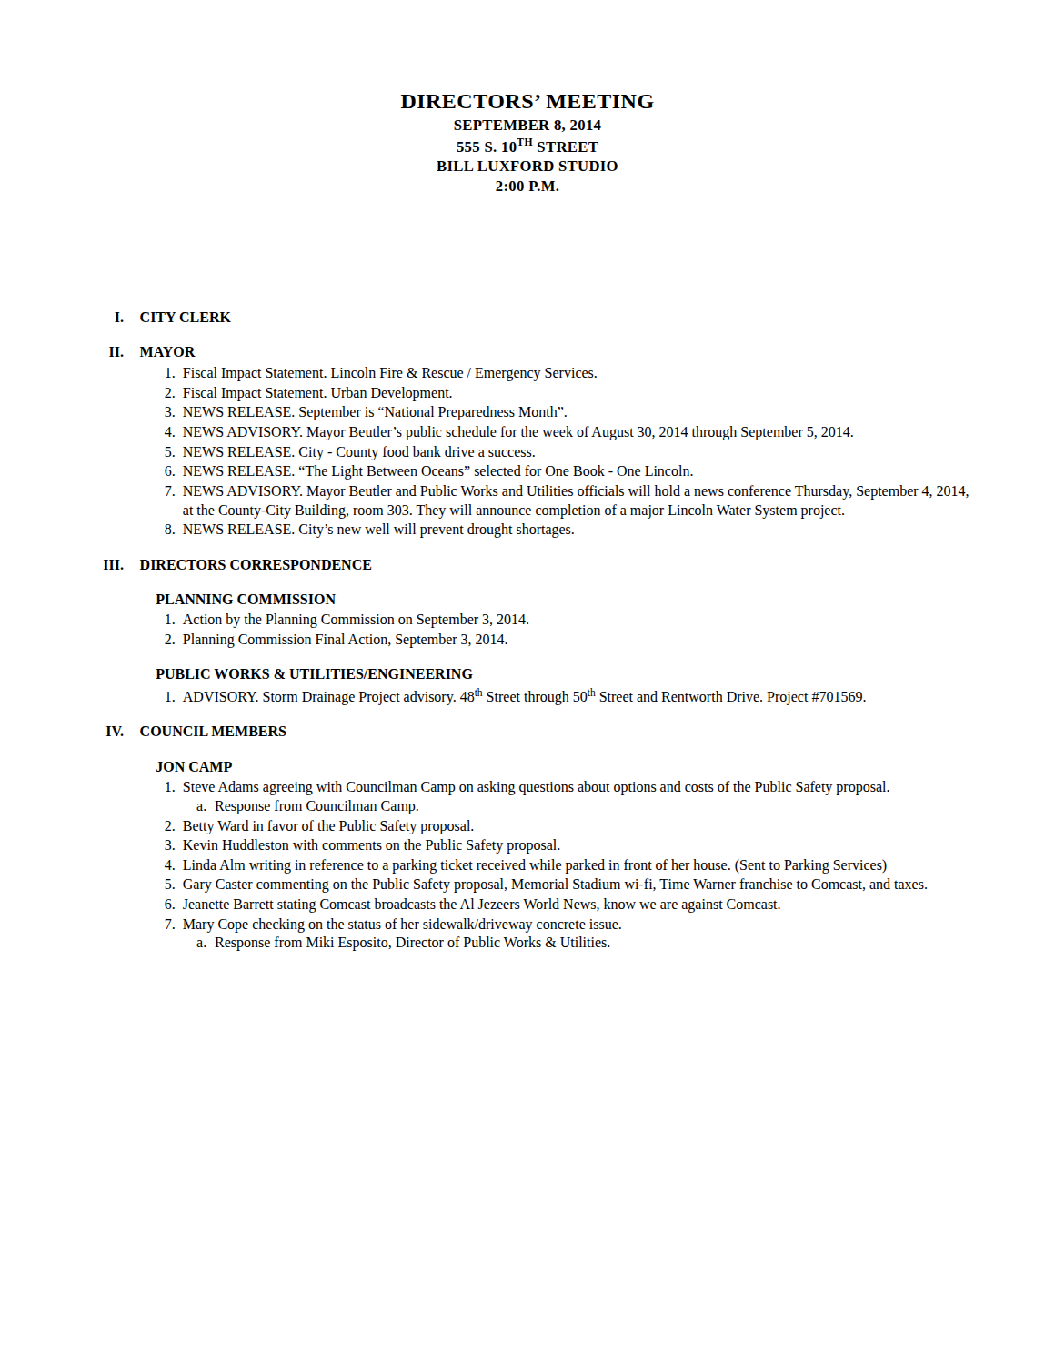DIRECTORS’ MEETING
SEPTEMBER 8, 2014
555 S. 10TH STREET
BILL LUXFORD STUDIO
2:00 P.M.
I. CITY CLERK
II. MAYOR
Fiscal Impact Statement. Lincoln Fire & Rescue / Emergency Services.
Fiscal Impact Statement. Urban Development.
NEWS RELEASE. September is “National Preparedness Month”.
NEWS ADVISORY. Mayor Beutler’s public schedule for the week of August 30, 2014 through September 5, 2014.
NEWS RELEASE. City - County food bank drive a success.
NEWS RELEASE. “The Light Between Oceans” selected for One Book - One Lincoln.
NEWS ADVISORY. Mayor Beutler and Public Works and Utilities officials will hold a news conference Thursday, September 4, 2014, at the County-City Building, room 303. They will announce completion of a major Lincoln Water System project.
NEWS RELEASE. City’s new well will prevent drought shortages.
III. DIRECTORS CORRESPONDENCE
PLANNING COMMISSION
Action by the Planning Commission on September 3, 2014.
Planning Commission Final Action, September 3, 2014.
PUBLIC WORKS & UTILITIES/ENGINEERING
ADVISORY. Storm Drainage Project advisory. 48th Street through 50th Street and Rentworth Drive. Project #701569.
IV. COUNCIL MEMBERS
JON CAMP
Steve Adams agreeing with Councilman Camp on asking questions about options and costs of the Public Safety proposal.
Response from Councilman Camp.
Betty Ward in favor of the Public Safety proposal.
Kevin Huddleston with comments on the Public Safety proposal.
Linda Alm writing in reference to a parking ticket received while parked in front of her house. (Sent to Parking Services)
Gary Caster commenting on the Public Safety proposal, Memorial Stadium wi-fi, Time Warner franchise to Comcast, and taxes.
Jeanette Barrett stating Comcast broadcasts the Al Jezeers World News, know we are against Comcast.
Mary Cope checking on the status of her sidewalk/driveway concrete issue.
Response from Miki Esposito, Director of Public Works & Utilities.